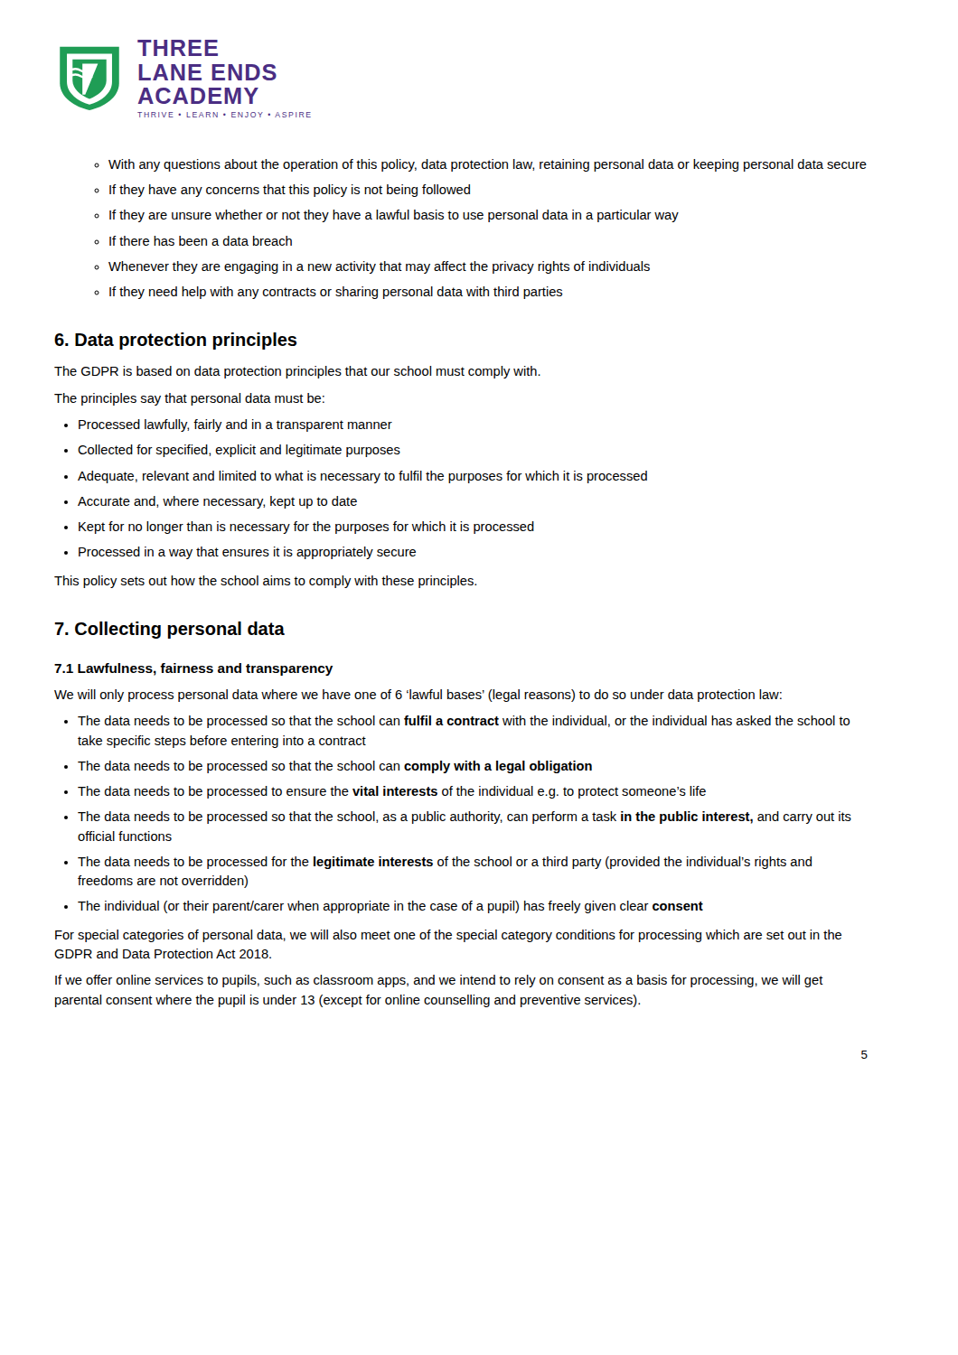THREE
LANE ENDS
ACADEMY
THRIVE • LEARN • ENJOY • ASPIRE
With any questions about the operation of this policy, data protection law, retaining personal data or keeping personal data secure
If they have any concerns that this policy is not being followed
If they are unsure whether or not they have a lawful basis to use personal data in a particular way
If there has been a data breach
Whenever they are engaging in a new activity that may affect the privacy rights of individuals
If they need help with any contracts or sharing personal data with third parties
6. Data protection principles
The GDPR is based on data protection principles that our school must comply with.
The principles say that personal data must be:
Processed lawfully, fairly and in a transparent manner
Collected for specified, explicit and legitimate purposes
Adequate, relevant and limited to what is necessary to fulfil the purposes for which it is processed
Accurate and, where necessary, kept up to date
Kept for no longer than is necessary for the purposes for which it is processed
Processed in a way that ensures it is appropriately secure
This policy sets out how the school aims to comply with these principles.
7. Collecting personal data
7.1 Lawfulness, fairness and transparency
We will only process personal data where we have one of 6 ‘lawful bases’ (legal reasons) to do so under data protection law:
The data needs to be processed so that the school can fulfil a contract with the individual, or the individual has asked the school to take specific steps before entering into a contract
The data needs to be processed so that the school can comply with a legal obligation
The data needs to be processed to ensure the vital interests of the individual e.g. to protect someone’s life
The data needs to be processed so that the school, as a public authority, can perform a task in the public interest, and carry out its official functions
The data needs to be processed for the legitimate interests of the school or a third party (provided the individual’s rights and freedoms are not overridden)
The individual (or their parent/carer when appropriate in the case of a pupil) has freely given clear consent
For special categories of personal data, we will also meet one of the special category conditions for processing which are set out in the GDPR and Data Protection Act 2018.
If we offer online services to pupils, such as classroom apps, and we intend to rely on consent as a basis for processing, we will get parental consent where the pupil is under 13 (except for online counselling and preventive services).
5